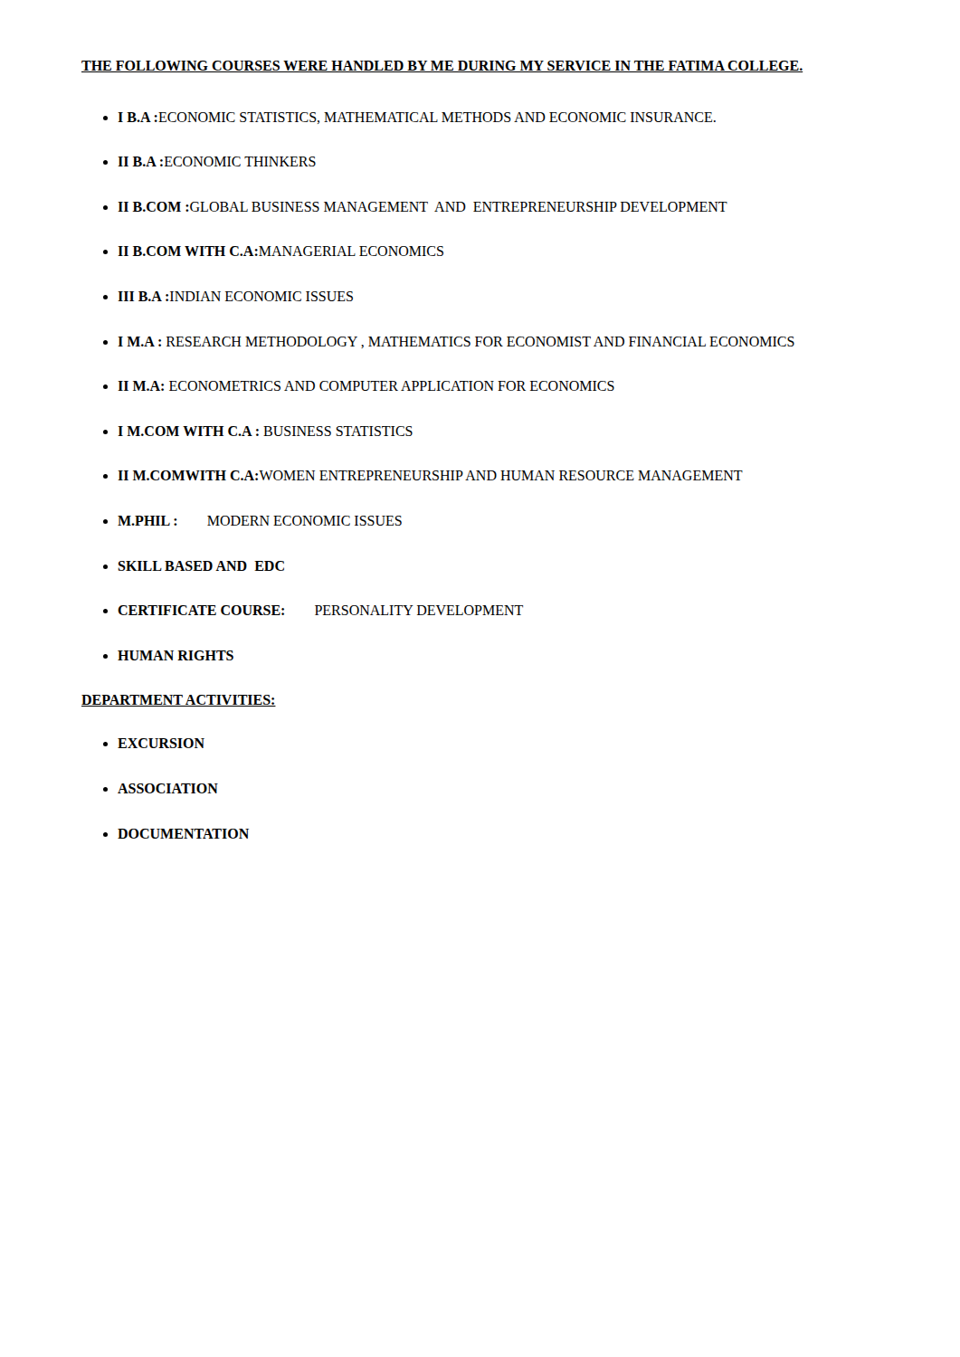THE FOLLOWING COURSES WERE HANDLED BY ME DURING MY SERVICE IN THE FATIMA COLLEGE.
I B.A : ECONOMIC STATISTICS, MATHEMATICAL METHODS AND ECONOMIC INSURANCE.
II B.A : ECONOMIC THINKERS
II B.COM : GLOBAL BUSINESS MANAGEMENT AND ENTREPRENEURSHIP DEVELOPMENT
II B.COM WITH C.A: MANAGERIAL ECONOMICS
III B.A : INDIAN ECONOMIC ISSUES
I M.A : RESEARCH METHODOLOGY , MATHEMATICS FOR ECONOMIST AND FINANCIAL ECONOMICS
II M.A: ECONOMETRICS AND COMPUTER APPLICATION FOR ECONOMICS
I M.COM WITH C.A : BUSINESS STATISTICS
II M.COMWITH C.A: WOMEN ENTREPRENEURSHIP AND HUMAN RESOURCE MANAGEMENT
M.PHIL : MODERN ECONOMIC ISSUES
SKILL BASED AND EDC
CERTIFICATE COURSE: PERSONALITY DEVELOPMENT
HUMAN RIGHTS
DEPARTMENT ACTIVITIES:
EXCURSION
ASSOCIATION
DOCUMENTATION